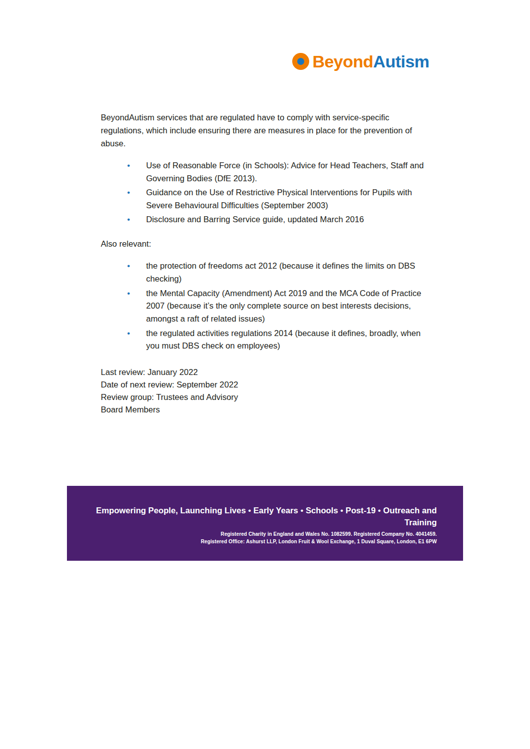Beyond Autism
BeyondAutism services that are regulated have to comply with service-specific regulations, which include ensuring there are measures in place for the prevention of abuse.
Use of Reasonable Force (in Schools): Advice for Head Teachers, Staff and Governing Bodies (DfE 2013).
Guidance on the Use of Restrictive Physical Interventions for Pupils with Severe Behavioural Difficulties (September 2003)
Disclosure and Barring Service guide, updated March 2016
Also relevant:
the protection of freedoms act 2012 (because it defines the limits on DBS checking)
the Mental Capacity (Amendment) Act 2019 and the MCA Code of Practice 2007 (because it’s the only complete source on best interests decisions, amongst a raft of related issues)
the regulated activities regulations 2014 (because it defines, broadly, when you must DBS check on employees)
Last review: January 2022
Date of next review: September 2022
Review group: Trustees and Advisory
Board Members
Empowering People, Launching Lives • Early Years • Schools • Post-19 • Outreach and Training
Registered Charity in England and Wales No. 1082599. Registered Company No. 4041459.
Registered Office: Ashurst LLP, London Fruit & Wool Exchange, 1 Duval Square, London, E1 6PW